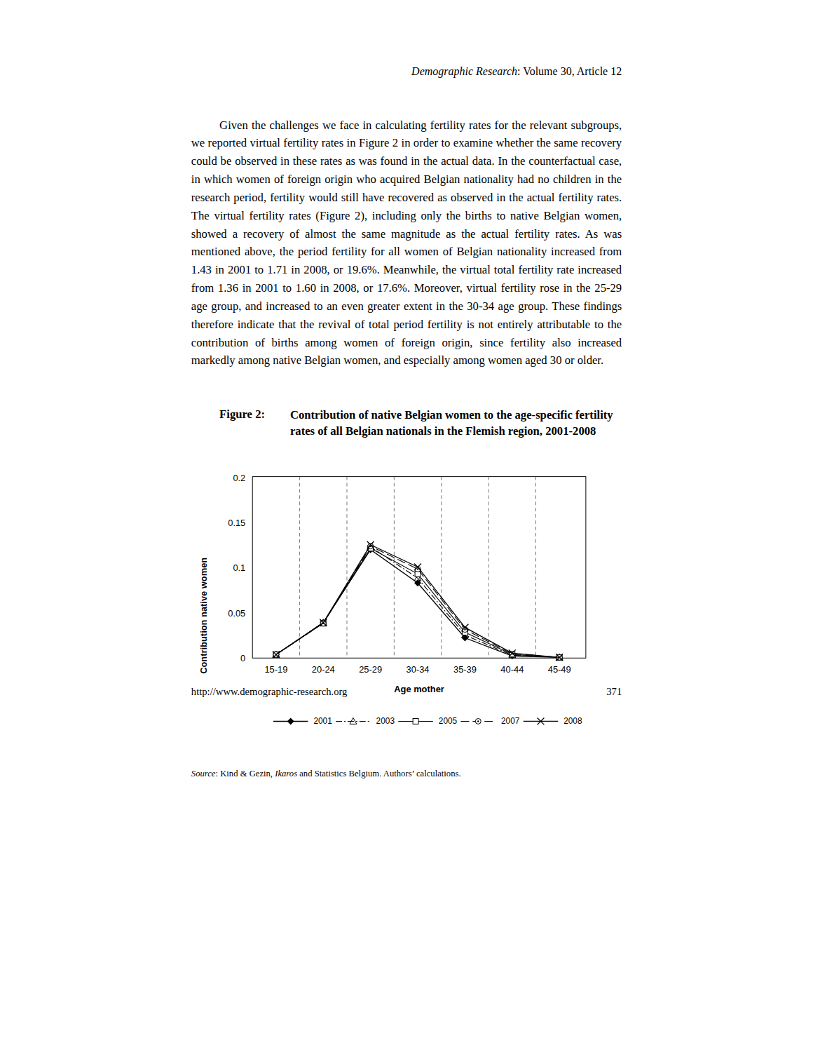Demographic Research: Volume 30, Article 12
Given the challenges we face in calculating fertility rates for the relevant subgroups, we reported virtual fertility rates in Figure 2 in order to examine whether the same recovery could be observed in these rates as was found in the actual data. In the counterfactual case, in which women of foreign origin who acquired Belgian nationality had no children in the research period, fertility would still have recovered as observed in the actual fertility rates. The virtual fertility rates (Figure 2), including only the births to native Belgian women, showed a recovery of almost the same magnitude as the actual fertility rates. As was mentioned above, the period fertility for all women of Belgian nationality increased from 1.43 in 2001 to 1.71 in 2008, or 19.6%. Meanwhile, the virtual total fertility rate increased from 1.36 in 2001 to 1.60 in 2008, or 17.6%. Moreover, virtual fertility rose in the 25-29 age group, and increased to an even greater extent in the 30-34 age group. These findings therefore indicate that the revival of total period fertility is not entirely attributable to the contribution of births among women of foreign origin, since fertility also increased markedly among native Belgian women, and especially among women aged 30 or older.
Figure 2: Contribution of native Belgian women to the age-specific fertility rates of all Belgian nationals in the Flemish region, 2001-2008
Contribution native women 0.2 0.15 0.1 0.05 0 15-19 20-24 25-29 30-34 35-39 40-44 45-49 Age mother 2001 2003 2005 2007 2008
Source: Kind & Gezin, Ikaros and Statistics Belgium. Authors’ calculations.
http://www.demographic-research.org 371